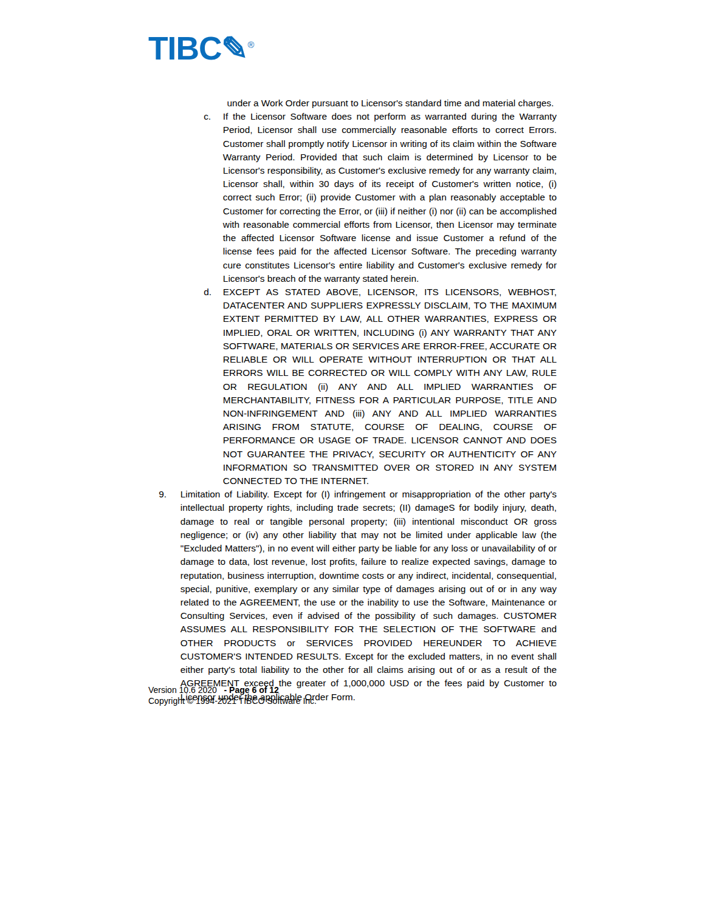TIBC✎®
under a Work Order pursuant to Licensor's standard time and material charges.
c.
If the Licensor Software does not perform as warranted during the Warranty Period, Licensor shall use commercially reasonable efforts to correct Errors. Customer shall promptly notify Licensor in writing of its claim within the Software Warranty Period. Provided that such claim is determined by Licensor to be Licensor's responsibility, as Customer's exclusive remedy for any warranty claim, Licensor shall, within 30 days of its receipt of Customer's written notice, (i) correct such Error; (ii) provide Customer with a plan reasonably acceptable to Customer for correcting the Error, or (iii) if neither (i) nor (ii) can be accomplished with reasonable commercial efforts from Licensor, then Licensor may terminate the affected Licensor Software license and issue Customer a refund of the license fees paid for the affected Licensor Software. The preceding warranty cure constitutes Licensor's entire liability and Customer's exclusive remedy for Licensor's breach of the warranty stated herein.
d.
EXCEPT AS STATED ABOVE, LICENSOR, ITS LICENSORS, WEBHOST, DATACENTER AND SUPPLIERS EXPRESSLY DISCLAIM, TO THE MAXIMUM EXTENT PERMITTED BY LAW, ALL OTHER WARRANTIES, EXPRESS OR IMPLIED, ORAL OR WRITTEN, INCLUDING (i) ANY WARRANTY THAT ANY SOFTWARE, MATERIALS OR SERVICES ARE ERROR-FREE, ACCURATE OR RELIABLE OR WILL OPERATE WITHOUT INTERRUPTION OR THAT ALL ERRORS WILL BE CORRECTED OR WILL COMPLY WITH ANY LAW, RULE OR REGULATION (ii) ANY AND ALL IMPLIED WARRANTIES OF MERCHANTABILITY, FITNESS FOR A PARTICULAR PURPOSE, TITLE AND NON-INFRINGEMENT AND (iii) ANY AND ALL IMPLIED WARRANTIES ARISING FROM STATUTE, COURSE OF DEALING, COURSE OF PERFORMANCE OR USAGE OF TRADE. LICENSOR CANNOT AND DOES NOT GUARANTEE THE PRIVACY, SECURITY OR AUTHENTICITY OF ANY INFORMATION SO TRANSMITTED OVER OR STORED IN ANY SYSTEM CONNECTED TO THE INTERNET.
9.
Limitation of Liability. Except for (I) infringement or misappropriation of the other party's intellectual property rights, including trade secrets; (II) damageS for bodily injury, death, damage to real or tangible personal property; (iii) intentional misconduct OR gross negligence; or (iv) any other liability that may not be limited under applicable law (the "Excluded Matters"), in no event will either party be liable for any loss or unavailability of or damage to data, lost revenue, lost profits, failure to realize expected savings, damage to reputation, business interruption, downtime costs or any indirect, incidental, consequential, special, punitive, exemplary or any similar type of damages arising out of or in any way related to the AGREEMENT, the use or the inability to use the Software, Maintenance or Consulting Services, even if advised of the possibility of such damages. CUSTOMER ASSUMES ALL RESPONSIBILITY FOR THE SELECTION OF THE SOFTWARE and OTHER PRODUCTS or SERVICES PROVIDED HEREUNDER TO ACHIEVE CUSTOMER'S INTENDED RESULTS. Except for the excluded matters, in no event shall either party's total liability to the other for all claims arising out of or as a result of the AGREEMENT exceed the greater of 1,000,000 USD or the fees paid by Customer to Licensor under the applicable Order Form.
Version 10.6 2020 - Page 6 of 12
Copyright © 1994-2021 TIBCO Software Inc.